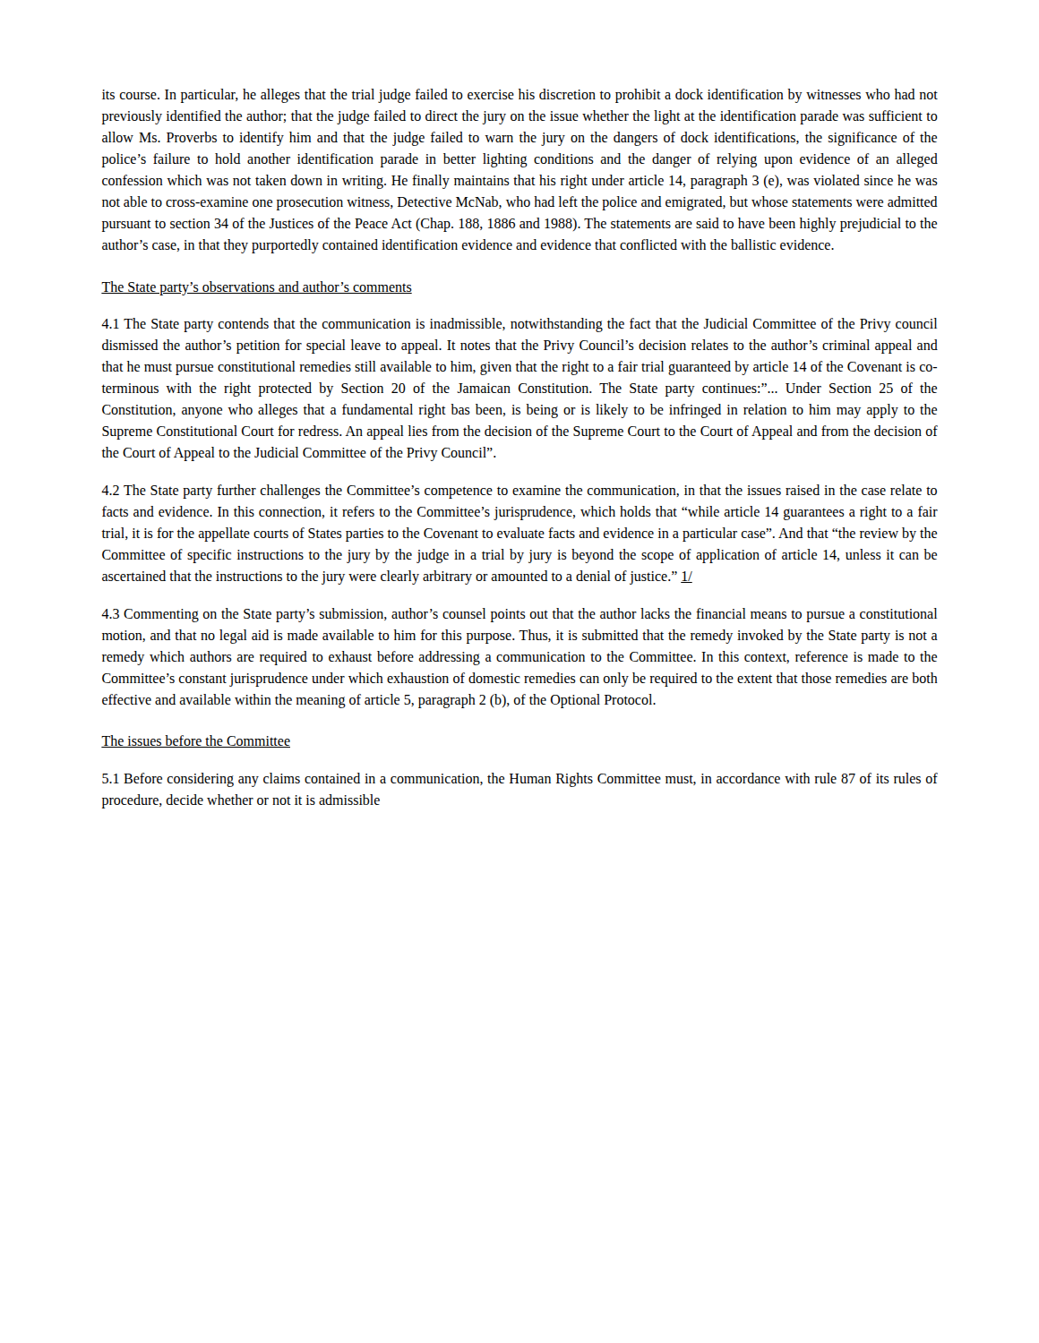its course. In particular, he alleges that the trial judge failed to exercise his discretion to prohibit a dock identification by witnesses who had not previously identified the author; that the judge failed to direct the jury on the issue whether the light at the identification parade was sufficient to allow Ms. Proverbs to identify him and that the judge failed to warn the jury on the dangers of dock identifications, the significance of the police’s failure to hold another identification parade in better lighting conditions and the danger of relying upon evidence of an alleged confession which was not taken down in writing. He finally maintains that his right under article 14, paragraph 3 (e), was violated since he was not able to cross-examine one prosecution witness, Detective McNab, who had left the police and emigrated, but whose statements were admitted pursuant to section 34 of the Justices of the Peace Act (Chap. 188, 1886 and 1988). The statements are said to have been highly prejudicial to the author’s case, in that they purportedly contained identification evidence and evidence that conflicted with the ballistic evidence.
The State party’s observations and author’s comments
4.1 The State party contends that the communication is inadmissible, notwithstanding the fact that the Judicial Committee of the Privy council dismissed the author’s petition for special leave to appeal. It notes that the Privy Council’s decision relates to the author’s criminal appeal and that he must pursue constitutional remedies still available to him, given that the right to a fair trial guaranteed by article 14 of the Covenant is co-terminous with the right protected by Section 20 of the Jamaican Constitution. The State party continues:”... Under Section 25 of the Constitution, anyone who alleges that a fundamental right bas been, is being or is likely to be infringed in relation to him may apply to the Supreme Constitutional Court for redress. An appeal lies from the decision of the Supreme Court to the Court of Appeal and from the decision of the Court of Appeal to the Judicial Committee of the Privy Council”.
4.2 The State party further challenges the Committee’s competence to examine the communication, in that the issues raised in the case relate to facts and evidence. In this connection, it refers to the Committee’s jurisprudence, which holds that “while article 14 guarantees a right to a fair trial, it is for the appellate courts of States parties to the Covenant to evaluate facts and evidence in a particular case”. And that “the review by the Committee of specific instructions to the jury by the judge in a trial by jury is beyond the scope of application of article 14, unless it can be ascertained that the instructions to the jury were clearly arbitrary or amounted to a denial of justice.” 1/
4.3 Commenting on the State party’s submission, author’s counsel points out that the author lacks the financial means to pursue a constitutional motion, and that no legal aid is made available to him for this purpose. Thus, it is submitted that the remedy invoked by the State party is not a remedy which authors are required to exhaust before addressing a communication to the Committee. In this context, reference is made to the Committee’s constant jurisprudence under which exhaustion of domestic remedies can only be required to the extent that those remedies are both effective and available within the meaning of article 5, paragraph 2 (b), of the Optional Protocol.
The issues before the Committee
5.1 Before considering any claims contained in a communication, the Human Rights Committee must, in accordance with rule 87 of its rules of procedure, decide whether or not it is admissible